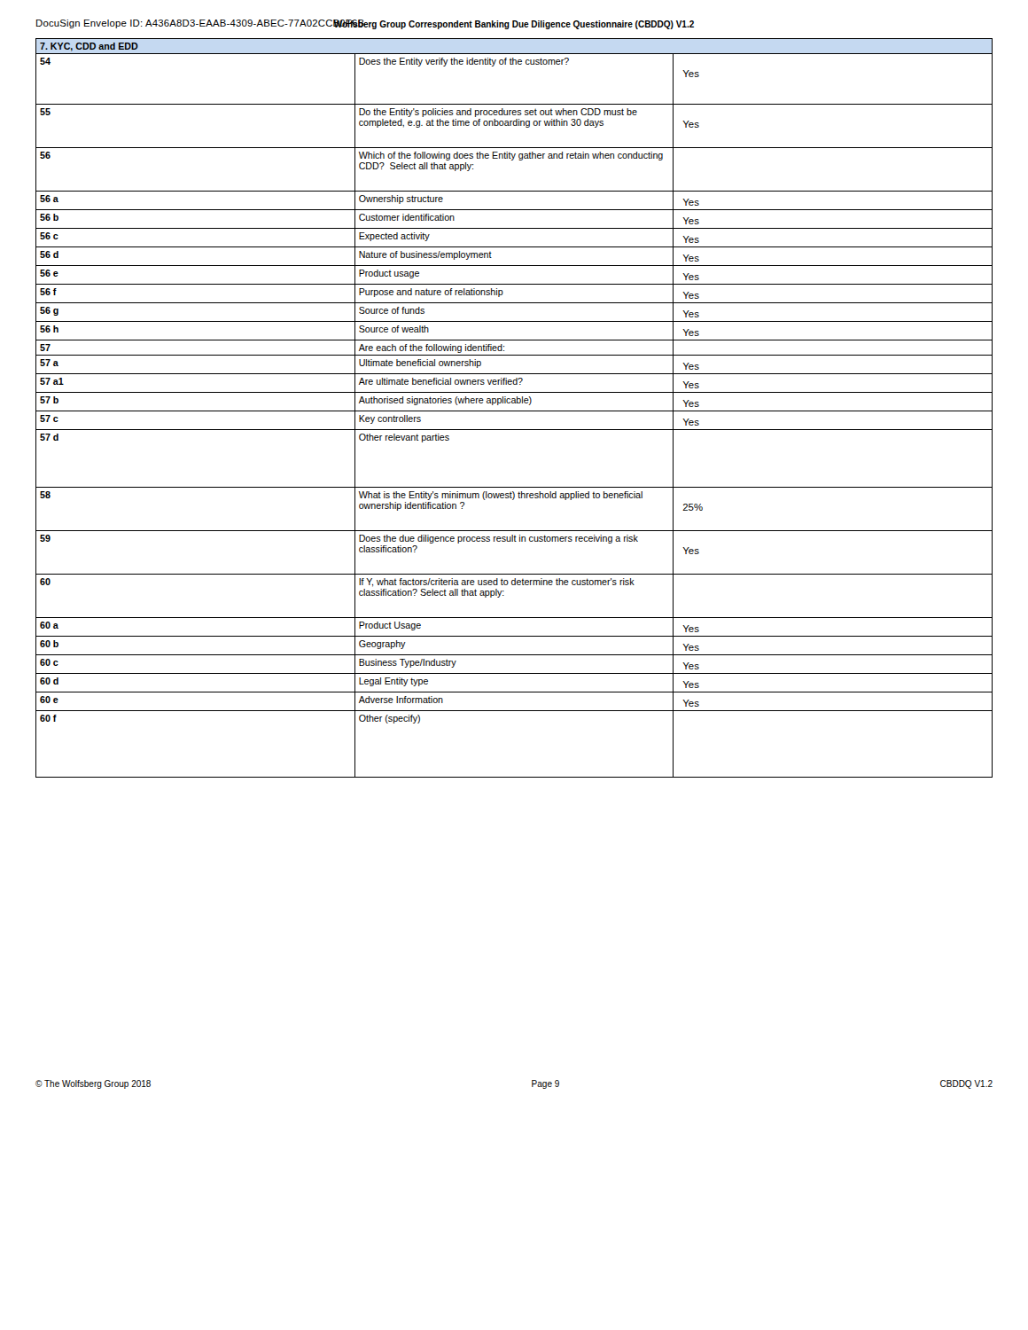DocuSign Envelope ID: A436A8D3-EAAB-4309-ABEC-77A02CCB0F6B
Wolfsberg Group Correspondent Banking Due Diligence Questionnaire (CBDDQ) V1.2
| 7. KYC, CDD and EDD |
| 54 | Does the Entity verify the identity of the customer? | Yes |
| 55 | Do the Entity's policies and procedures set out when CDD must be completed, e.g. at the time of onboarding or within 30 days | Yes |
| 56 | Which of the following does the Entity gather and retain when conducting CDD? Select all that apply: | |
| 56 a | Ownership structure | Yes |
| 56 b | Customer identification | Yes |
| 56 c | Expected activity | Yes |
| 56 d | Nature of business/employment | Yes |
| 56 e | Product usage | Yes |
| 56 f | Purpose and nature of relationship | Yes |
| 56 g | Source of funds | Yes |
| 56 h | Source of wealth | Yes |
| 57 | Are each of the following identified: | |
| 57 a | Ultimate beneficial ownership | Yes |
| 57 a1 | Are ultimate beneficial owners verified? | Yes |
| 57 b | Authorised signatories (where applicable) | Yes |
| 57 c | Key controllers | Yes |
| 57 d | Other relevant parties | |
| 58 | What is the Entity's minimum (lowest) threshold applied to beneficial ownership identification ? | 25% |
| 59 | Does the due diligence process result in customers receiving a risk classification? | Yes |
| 60 | If Y, what factors/criteria are used to determine the customer's risk classification? Select all that apply: | |
| 60 a | Product Usage | Yes |
| 60 b | Geography | Yes |
| 60 c | Business Type/Industry | Yes |
| 60 d | Legal Entity type | Yes |
| 60 e | Adverse Information | Yes |
| 60 f | Other (specify) | |
© The Wolfsberg Group 2018 Page 9 CBDDQ V1.2